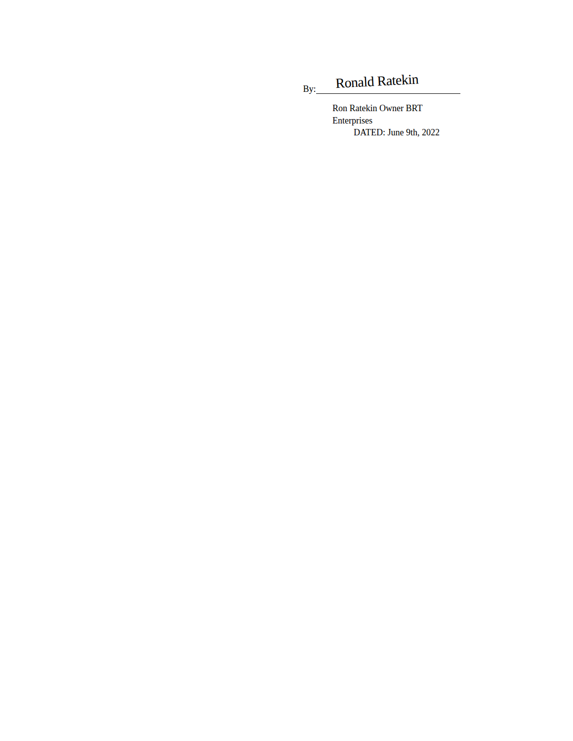By: Ronald Ratekin
Ron Ratekin Owner BRT Enterprises
DATED: June 9th, 2022